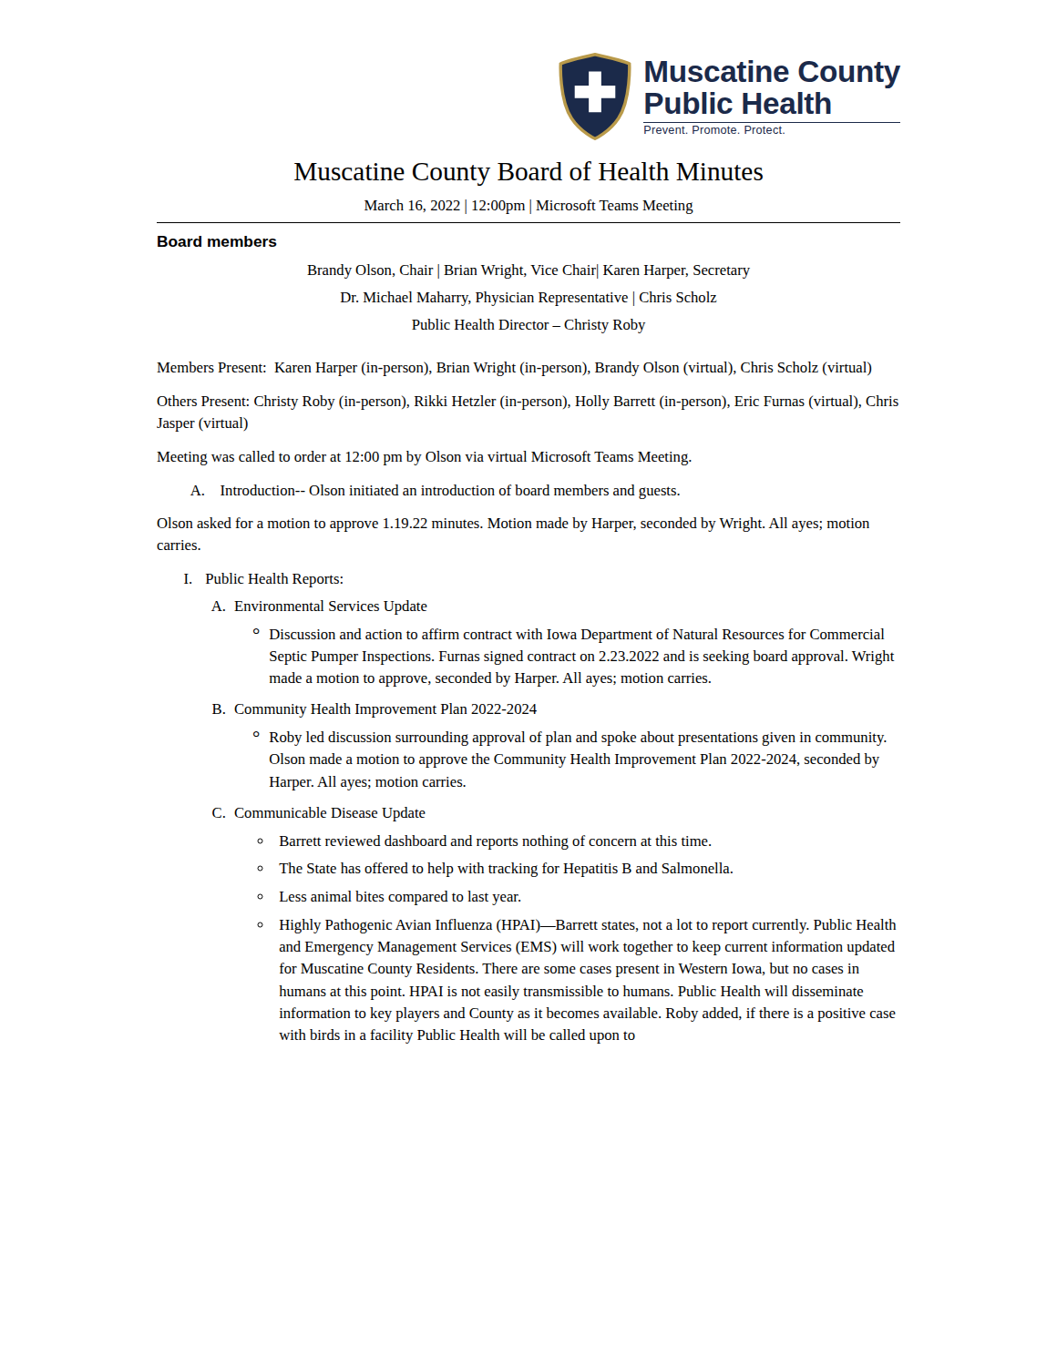Muscatine County
Public Health
Prevent. Promote. Protect.
Muscatine County Board of Health Minutes
March 16, 2022 | 12:00pm | Microsoft Teams Meeting
Board members
Brandy Olson, Chair | Brian Wright, Vice Chair| Karen Harper, Secretary
Dr. Michael Maharry, Physician Representative | Chris Scholz
Public Health Director – Christy Roby
Members Present: Karen Harper (in-person), Brian Wright (in-person), Brandy Olson (virtual), Chris Scholz (virtual)
Others Present: Christy Roby (in-person), Rikki Hetzler (in-person), Holly Barrett (in-person), Eric Furnas (virtual), Chris Jasper (virtual)
Meeting was called to order at 12:00 pm by Olson via virtual Microsoft Teams Meeting.
A. Introduction-- Olson initiated an introduction of board members and guests.
Olson asked for a motion to approve 1.19.22 minutes. Motion made by Harper, seconded by Wright. All ayes; motion carries.
Public Health Reports:
Environmental Services Update
Discussion and action to affirm contract with Iowa Department of Natural Resources for Commercial Septic Pumper Inspections. Furnas signed contract on 2.23.2022 and is seeking board approval. Wright made a motion to approve, seconded by Harper. All ayes; motion carries.
Community Health Improvement Plan 2022-2024
Roby led discussion surrounding approval of plan and spoke about presentations given in community. Olson made a motion to approve the Community Health Improvement Plan 2022-2024, seconded by Harper. All ayes; motion carries.
Communicable Disease Update
Barrett reviewed dashboard and reports nothing of concern at this time.
The State has offered to help with tracking for Hepatitis B and Salmonella.
Less animal bites compared to last year.
Highly Pathogenic Avian Influenza (HPAI)—Barrett states, not a lot to report currently. Public Health and Emergency Management Services (EMS) will work together to keep current information updated for Muscatine County Residents. There are some cases present in Western Iowa, but no cases in humans at this point. HPAI is not easily transmissible to humans. Public Health will disseminate information to key players and County as it becomes available. Roby added, if there is a positive case with birds in a facility Public Health will be called upon to